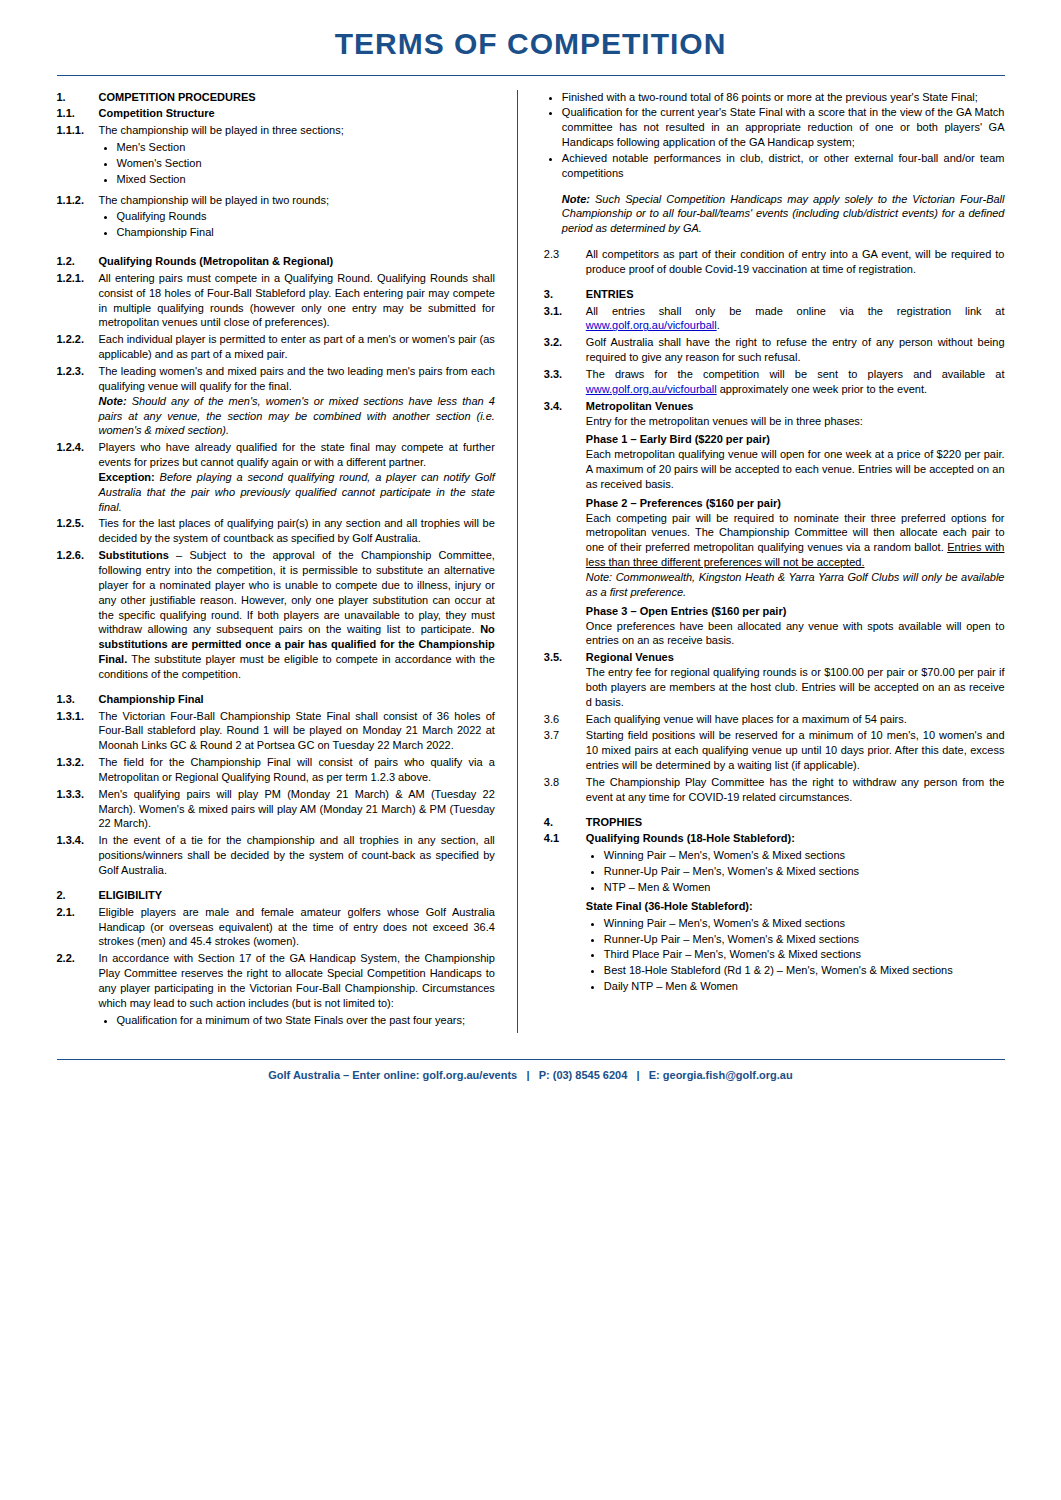TERMS OF COMPETITION
1.
COMPETITION PROCEDURES
1.1.
Competition Structure
1.1.1.
The championship will be played in three sections;
Men's Section
Women's Section
Mixed Section
1.1.2.
The championship will be played in two rounds;
Qualifying Rounds
Championship Final
1.2.
Qualifying Rounds (Metropolitan & Regional)
1.2.1.
All entering pairs must compete in a Qualifying Round. Qualifying Rounds shall consist of 18 holes of Four-Ball Stableford play. Each entering pair may compete in multiple qualifying rounds (however only one entry may be submitted for metropolitan venues until close of preferences).
1.2.2.
Each individual player is permitted to enter as part of a men's or women's pair (as applicable) and as part of a mixed pair.
1.2.3.
The leading women's and mixed pairs and the two leading men's pairs from each qualifying venue will qualify for the final.
Note: Should any of the men's, women's or mixed sections have less than 4 pairs at any venue, the section may be combined with another section (i.e. women's & mixed section).
1.2.4.
Players who have already qualified for the state final may compete at further events for prizes but cannot qualify again or with a different partner.
Exception: Before playing a second qualifying round, a player can notify Golf Australia that the pair who previously qualified cannot participate in the state final.
1.2.5.
Ties for the last places of qualifying pair(s) in any section and all trophies will be decided by the system of countback as specified by Golf Australia.
1.2.6.
Substitutions – Subject to the approval of the Championship Committee, following entry into the competition, it is permissible to substitute an alternative player for a nominated player who is unable to compete due to illness, injury or any other justifiable reason. However, only one player substitution can occur at the specific qualifying round. If both players are unavailable to play, they must withdraw allowing any subsequent pairs on the waiting list to participate. No substitutions are permitted once a pair has qualified for the Championship Final. The substitute player must be eligible to compete in accordance with the conditions of the competition.
1.3.
Championship Final
1.3.1.
The Victorian Four-Ball Championship State Final shall consist of 36 holes of Four-Ball stableford play. Round 1 will be played on Monday 21 March 2022 at Moonah Links GC & Round 2 at Portsea GC on Tuesday 22 March 2022.
1.3.2.
The field for the Championship Final will consist of pairs who qualify via a Metropolitan or Regional Qualifying Round, as per term 1.2.3 above.
1.3.3.
Men's qualifying pairs will play PM (Monday 21 March) & AM (Tuesday 22 March). Women's & mixed pairs will play AM (Monday 21 March) & PM (Tuesday 22 March).
1.3.4.
In the event of a tie for the championship and all trophies in any section, all positions/winners shall be decided by the system of count-back as specified by Golf Australia.
2.
ELIGIBILITY
2.1.
Eligible players are male and female amateur golfers whose Golf Australia Handicap (or overseas equivalent) at the time of entry does not exceed 36.4 strokes (men) and 45.4 strokes (women).
2.2.
In accordance with Section 17 of the GA Handicap System, the Championship Play Committee reserves the right to allocate Special Competition Handicaps to any player participating in the Victorian Four-Ball Championship. Circumstances which may lead to such action includes (but is not limited to):
Qualification for a minimum of two State Finals over the past four years;
Finished with a two-round total of 86 points or more at the previous year's State Final;
Qualification for the current year's State Final with a score that in the view of the GA Match committee has not resulted in an appropriate reduction of one or both players' GA Handicaps following application of the GA Handicap system;
Achieved notable performances in club, district, or other external four-ball and/or team competitions
Note: Such Special Competition Handicaps may apply solely to the Victorian Four-Ball Championship or to all four-ball/teams' events (including club/district events) for a defined period as determined by GA.
2.3
All competitors as part of their condition of entry into a GA event, will be required to produce proof of double Covid-19 vaccination at time of registration.
3.
ENTRIES
3.1.
All entries shall only be made online via the registration link at www.golf.org.au/vicfourball.
3.2.
Golf Australia shall have the right to refuse the entry of any person without being required to give any reason for such refusal.
3.3.
The draws for the competition will be sent to players and available at www.golf.org.au/vicfourball approximately one week prior to the event.
3.4.
Metropolitan Venues
Entry for the metropolitan venues will be in three phases:
Phase 1 – Early Bird ($220 per pair)
Each metropolitan qualifying venue will open for one week at a price of $220 per pair. A maximum of 20 pairs will be accepted to each venue. Entries will be accepted on an as received basis.
Phase 2 – Preferences ($160 per pair)
Each competing pair will be required to nominate their three preferred options for metropolitan venues. The Championship Committee will then allocate each pair to one of their preferred metropolitan qualifying venues via a random ballot. Entries with less than three different preferences will not be accepted.
Note: Commonwealth, Kingston Heath & Yarra Yarra Golf Clubs will only be available as a first preference.
Phase 3 – Open Entries ($160 per pair)
Once preferences have been allocated any venue with spots available will open to entries on an as receive basis.
3.5.
Regional Venues
The entry fee for regional qualifying rounds is or $100.00 per pair or $70.00 per pair if both players are members at the host club. Entries will be accepted on an as receive d basis.
3.6
Each qualifying venue will have places for a maximum of 54 pairs.
3.7
Starting field positions will be reserved for a minimum of 10 men's, 10 women's and 10 mixed pairs at each qualifying venue up until 10 days prior. After this date, excess entries will be determined by a waiting list (if applicable).
3.8
The Championship Play Committee has the right to withdraw any person from the event at any time for COVID-19 related circumstances.
4.
TROPHIES
4.1
Qualifying Rounds (18-Hole Stableford):
Winning Pair – Men's, Women's & Mixed sections
Runner-Up Pair – Men's, Women's & Mixed sections
NTP – Men & Women
State Final (36-Hole Stableford):
Winning Pair – Men's, Women's & Mixed sections
Runner-Up Pair – Men's, Women's & Mixed sections
Third Place Pair – Men's, Women's & Mixed sections
Best 18-Hole Stableford (Rd 1 & 2) – Men's, Women's & Mixed sections
Daily NTP – Men & Women
Golf Australia – Enter online: golf.org.au/events | P: (03) 8545 6204 | E: georgia.fish@golf.org.au